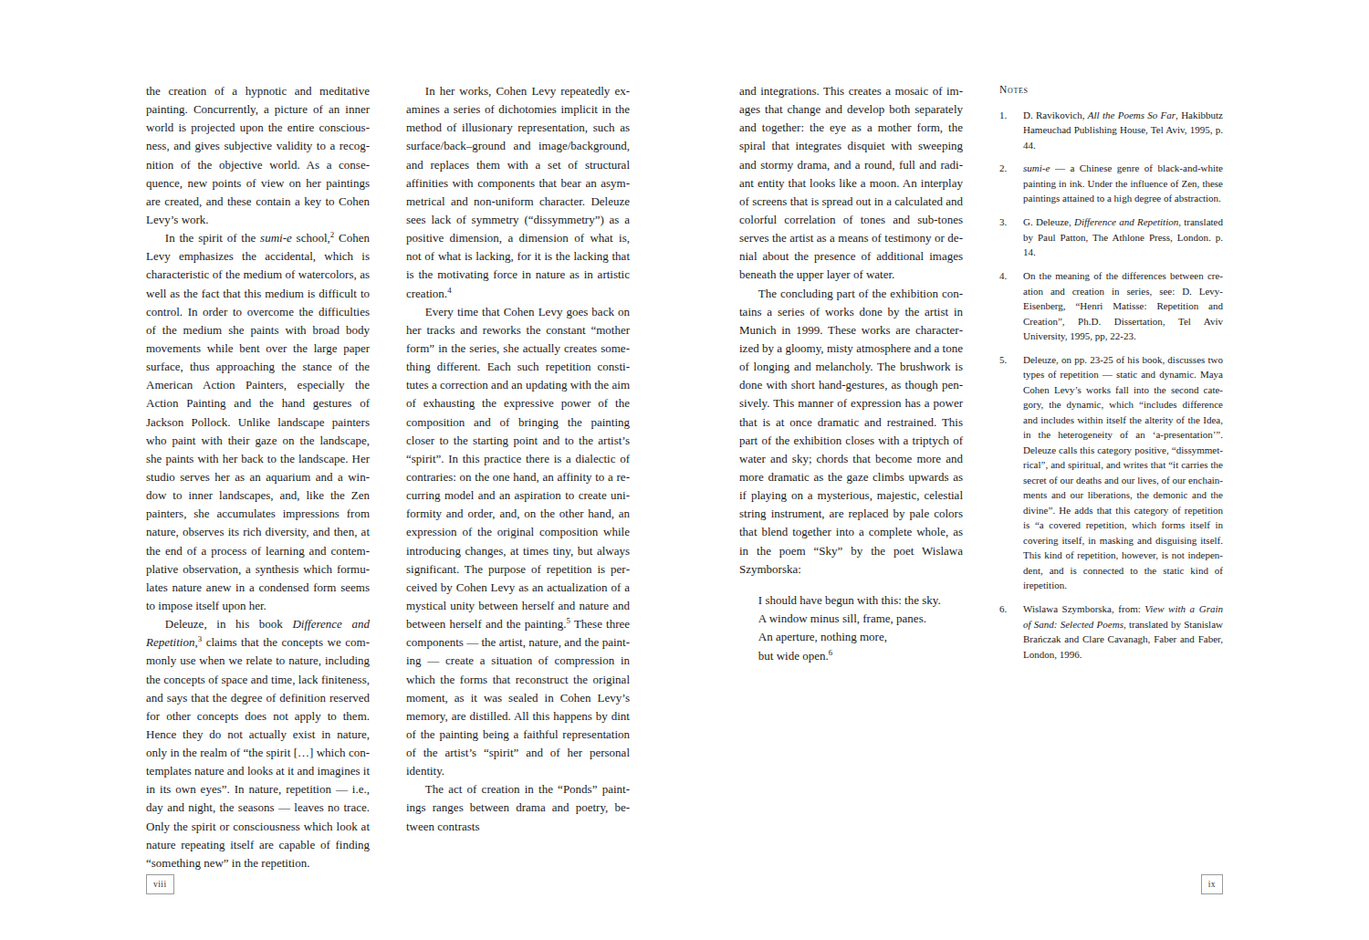the creation of a hypnotic and meditative painting. Concurrently, a picture of an inner world is projected upon the entire consciousness, and gives subjective validity to a recognition of the objective world. As a consequence, new points of view on her paintings are created, and these contain a key to Cohen Levy’s work.
In the spirit of the sumi-e school,2 Cohen Levy emphasizes the accidental, which is characteristic of the medium of watercolors, as well as the fact that this medium is difficult to control. In order to overcome the difficulties of the medium she paints with broad body movements while bent over the large paper surface, thus approaching the stance of the American Action Painters, especially the Action Painting and the hand gestures of Jackson Pollock. Unlike landscape painters who paint with their gaze on the landscape, she paints with her back to the landscape. Her studio serves her as an aquarium and a window to inner landscapes, and, like the Zen painters, she accumulates impressions from nature, observes its rich diversity, and then, at the end of a process of learning and contemplative observation, a synthesis which formulates nature anew in a condensed form seems to impose itself upon her.
Deleuze, in his book Difference and Repetition,3 claims that the concepts we commonly use when we relate to nature, including the concepts of space and time, lack finiteness, and says that the degree of definition reserved for other concepts does not apply to them. Hence they do not actually exist in nature, only in the realm of “the spirit […] which contemplates nature and looks at it and imagines it in its own eyes”. In nature, repetition — i.e., day and night, the seasons — leaves no trace. Only the spirit or consciousness which look at nature repeating itself are capable of finding “something new” in the repetition.
In her works, Cohen Levy repeatedly examines a series of dichotomies implicit in the method of illusionary representation, such as surface/back–ground and image/background, and replaces them with a set of structural affinities with components that bear an asymmetrical and non-uniform character. Deleuze sees lack of symmetry (“dissymmetry”) as a positive dimension, a dimension of what is, not of what is lacking, for it is the lacking that is the motivating force in nature as in artistic creation.4
Every time that Cohen Levy goes back on her tracks and reworks the constant “mother form” in the series, she actually creates something different. Each such repetition constitutes a correction and an updating with the aim of exhausting the expressive power of the composition and of bringing the painting closer to the starting point and to the artist’s “spirit”. In this practice there is a dialectic of contraries: on the one hand, an affinity to a recurring model and an aspiration to create uniformity and order, and, on the other hand, an expression of the original composition while introducing changes, at times tiny, but always significant. The purpose of repetition is perceived by Cohen Levy as an actualization of a mystical unity between herself and nature and between herself and the painting.5 These three components — the artist, nature, and the painting — create a situation of compression in which the forms that reconstruct the original moment, as it was sealed in Cohen Levy’s memory, are distilled. All this happens by dint of the painting being a faithful representation of the artist’s “spirit” and of her personal identity.
The act of creation in the “Ponds” paintings ranges between drama and poetry, between contrasts
viii
and integrations. This creates a mosaic of images that change and develop both separately and together: the eye as a mother form, the spiral that integrates disquiet with sweeping and stormy drama, and a round, full and radiant entity that looks like a moon. An interplay of screens that is spread out in a calculated and colorful correlation of tones and sub-tones serves the artist as a means of testimony or denial about the presence of additional images beneath the upper layer of water.
The concluding part of the exhibition contains a series of works done by the artist in Munich in 1999. These works are characterized by a gloomy, misty atmosphere and a tone of longing and melancholy. The brushwork is done with short hand-gestures, as though pensively. This manner of expression has a power that is at once dramatic and restrained. This part of the exhibition closes with a triptych of water and sky; chords that become more and more dramatic as the gaze climbs upwards as if playing on a mysterious, majestic, celestial string instrument, are replaced by pale colors that blend together into a complete whole, as in the poem “Sky” by the poet Wislawa Szymborska:
I should have begun with this: the sky.
A window minus sill, frame, panes.
An aperture, nothing more,
but wide open.6
Notes
D. Ravikovich, All the Poems So Far, Hakibbutz Hameuchad Publishing House, Tel Aviv, 1995, p. 44.
sumi-e — a Chinese genre of black-and-white painting in ink. Under the influence of Zen, these paintings attained to a high degree of abstraction.
G. Deleuze, Difference and Repetition, translated by Paul Patton, The Athlone Press, London. p. 14.
On the meaning of the differences between creation and creation in series, see: D. Levy-Eisenberg, “Henri Matisse: Repetition and Creation”, Ph.D. Dissertation, Tel Aviv University, 1995, pp, 22-23.
Deleuze, on pp. 23-25 of his book, discusses two types of repetition — static and dynamic. Maya Cohen Levy’s works fall into the second category, the dynamic, which “includes difference and includes within itself the alterity of the Idea, in the heterogeneity of an ‘a-presentation’”. Deleuze calls this category positive, “dissymmetrical”, and spiritual, and writes that “it carries the secret of our deaths and our lives, of our enchainments and our liberations, the demonic and the divine”. He adds that this category of repetition is “a covered repetition, which forms itself in covering itself, in masking and disguising itself. This kind of repetition, however, is not independent, and is connected to the static kind of irepetition.
Wislawa Szymborska, from: View with a Grain of Sand: Selected Poems, translated by Stanislaw Brańczak and Clare Cavanagh, Faber and Faber, London, 1996.
ix